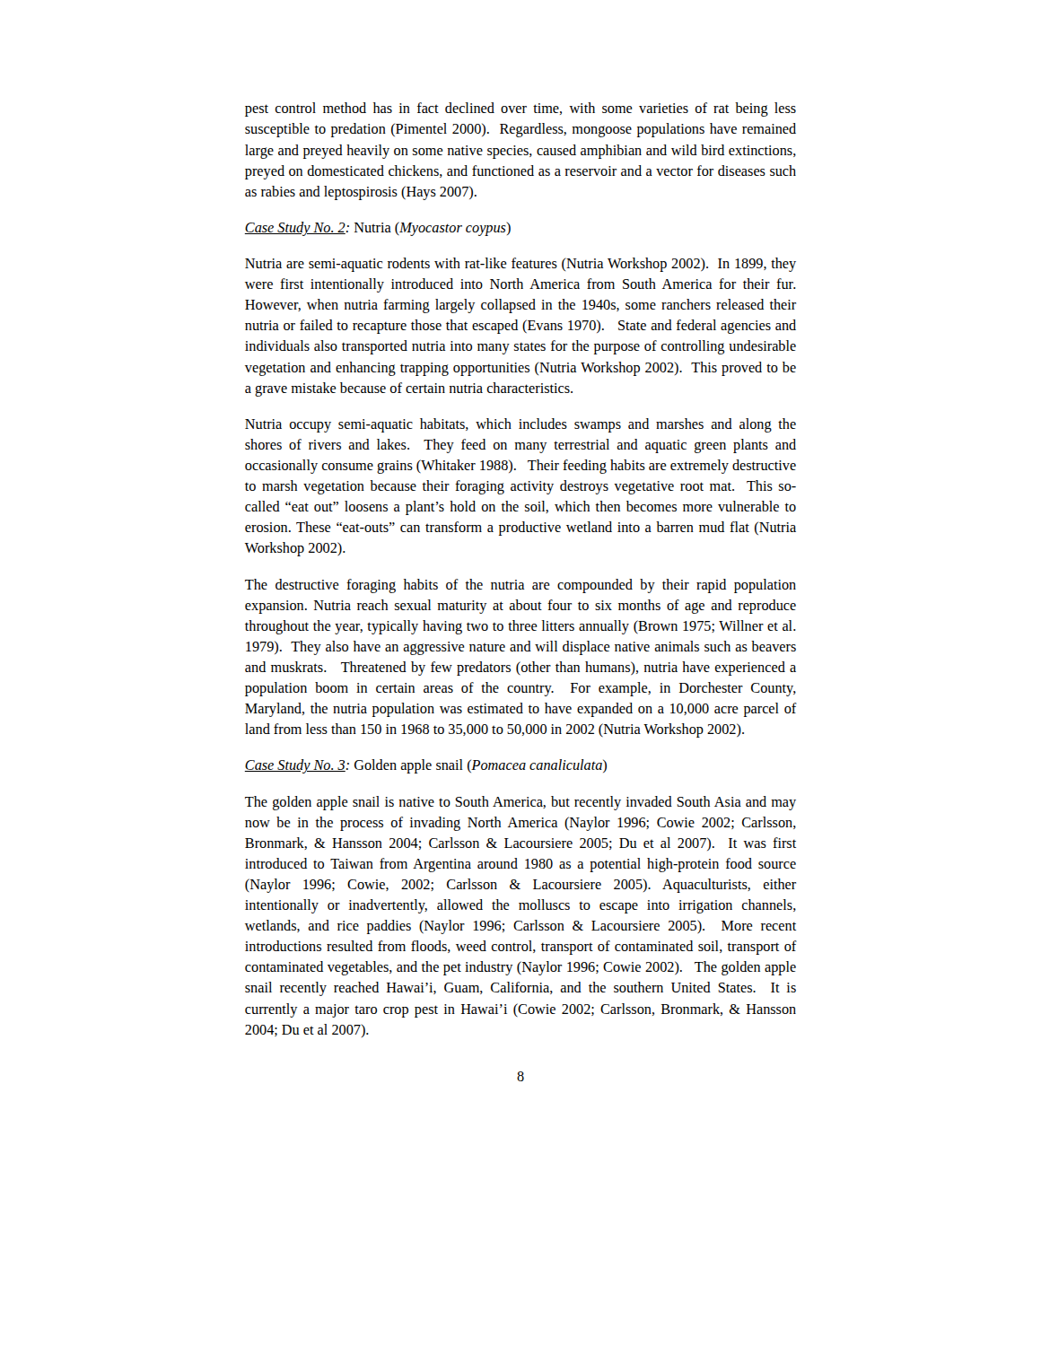pest control method has in fact declined over time, with some varieties of rat being less susceptible to predation (Pimentel 2000). Regardless, mongoose populations have remained large and preyed heavily on some native species, caused amphibian and wild bird extinctions, preyed on domesticated chickens, and functioned as a reservoir and a vector for diseases such as rabies and leptospirosis (Hays 2007).
Case Study No. 2: Nutria (Myocastor coypus)
Nutria are semi-aquatic rodents with rat-like features (Nutria Workshop 2002). In 1899, they were first intentionally introduced into North America from South America for their fur. However, when nutria farming largely collapsed in the 1940s, some ranchers released their nutria or failed to recapture those that escaped (Evans 1970). State and federal agencies and individuals also transported nutria into many states for the purpose of controlling undesirable vegetation and enhancing trapping opportunities (Nutria Workshop 2002). This proved to be a grave mistake because of certain nutria characteristics.
Nutria occupy semi-aquatic habitats, which includes swamps and marshes and along the shores of rivers and lakes. They feed on many terrestrial and aquatic green plants and occasionally consume grains (Whitaker 1988). Their feeding habits are extremely destructive to marsh vegetation because their foraging activity destroys vegetative root mat. This so-called “eat out” loosens a plant’s hold on the soil, which then becomes more vulnerable to erosion. These “eat-outs” can transform a productive wetland into a barren mud flat (Nutria Workshop 2002).
The destructive foraging habits of the nutria are compounded by their rapid population expansion. Nutria reach sexual maturity at about four to six months of age and reproduce throughout the year, typically having two to three litters annually (Brown 1975; Willner et al. 1979). They also have an aggressive nature and will displace native animals such as beavers and muskrats. Threatened by few predators (other than humans), nutria have experienced a population boom in certain areas of the country. For example, in Dorchester County, Maryland, the nutria population was estimated to have expanded on a 10,000 acre parcel of land from less than 150 in 1968 to 35,000 to 50,000 in 2002 (Nutria Workshop 2002).
Case Study No. 3: Golden apple snail (Pomacea canaliculata)
The golden apple snail is native to South America, but recently invaded South Asia and may now be in the process of invading North America (Naylor 1996; Cowie 2002; Carlsson, Bronmark, & Hansson 2004; Carlsson & Lacoursiere 2005; Du et al 2007). It was first introduced to Taiwan from Argentina around 1980 as a potential high-protein food source (Naylor 1996; Cowie, 2002; Carlsson & Lacoursiere 2005). Aquaculturists, either intentionally or inadvertently, allowed the molluscs to escape into irrigation channels, wetlands, and rice paddies (Naylor 1996; Carlsson & Lacoursiere 2005). More recent introductions resulted from floods, weed control, transport of contaminated soil, transport of contaminated vegetables, and the pet industry (Naylor 1996; Cowie 2002). The golden apple snail recently reached Hawai’i, Guam, California, and the southern United States. It is currently a major taro crop pest in Hawai’i (Cowie 2002; Carlsson, Bronmark, & Hansson 2004; Du et al 2007).
8